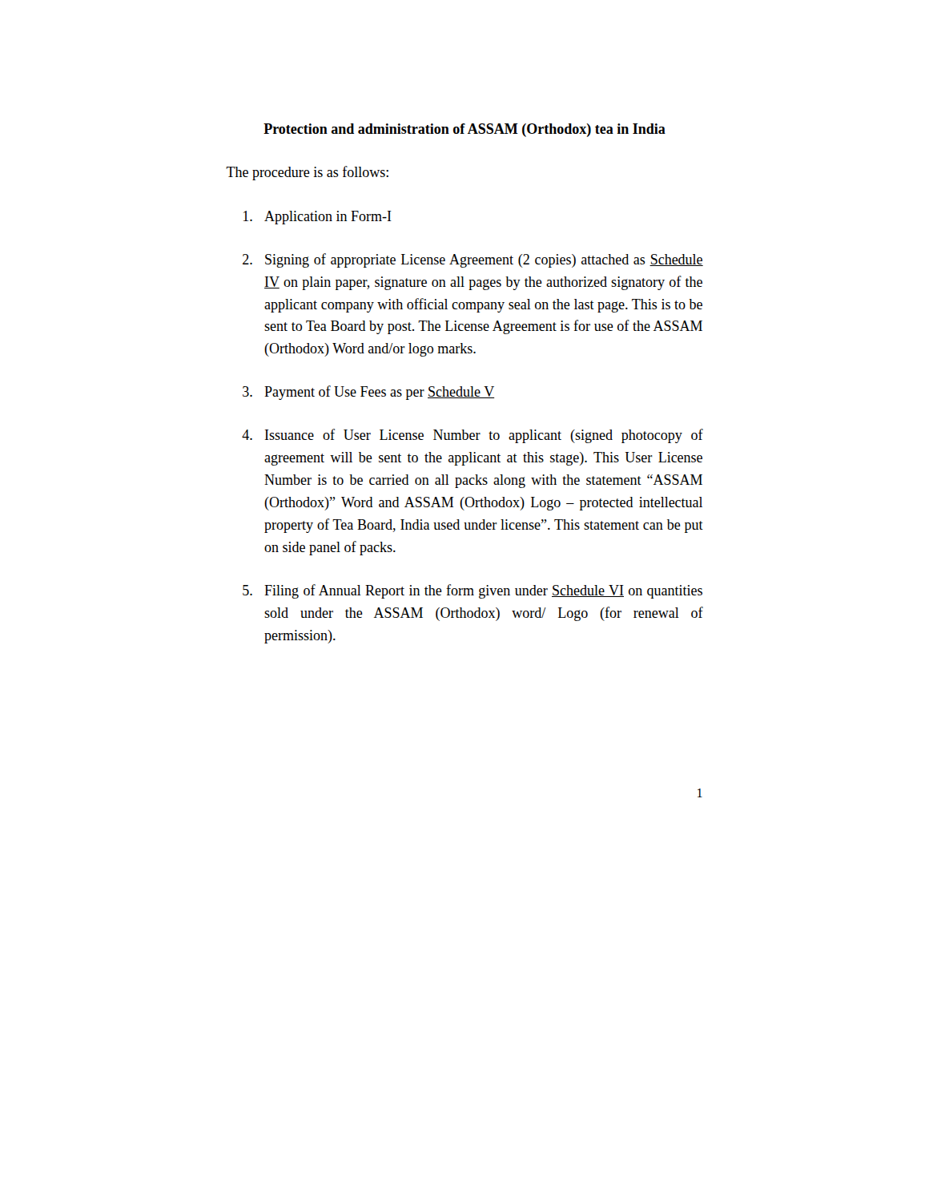Protection and administration of ASSAM (Orthodox) tea in India
The procedure is as follows:
Application in Form-I
Signing of appropriate License Agreement (2 copies) attached as Schedule IV on plain paper, signature on all pages by the authorized signatory of the applicant company with official company seal on the last page. This is to be sent to Tea Board by post. The License Agreement is for use of the ASSAM (Orthodox) Word and/or logo marks.
Payment of Use Fees as per Schedule V
Issuance of User License Number to applicant (signed photocopy of agreement will be sent to the applicant at this stage). This User License Number is to be carried on all packs along with the statement “ASSAM (Orthodox)” Word and ASSAM (Orthodox) Logo – protected intellectual property of Tea Board, India used under license”. This statement can be put on side panel of packs.
Filing of Annual Report in the form given under Schedule VI on quantities sold under the ASSAM (Orthodox) word/ Logo (for renewal of permission).
1